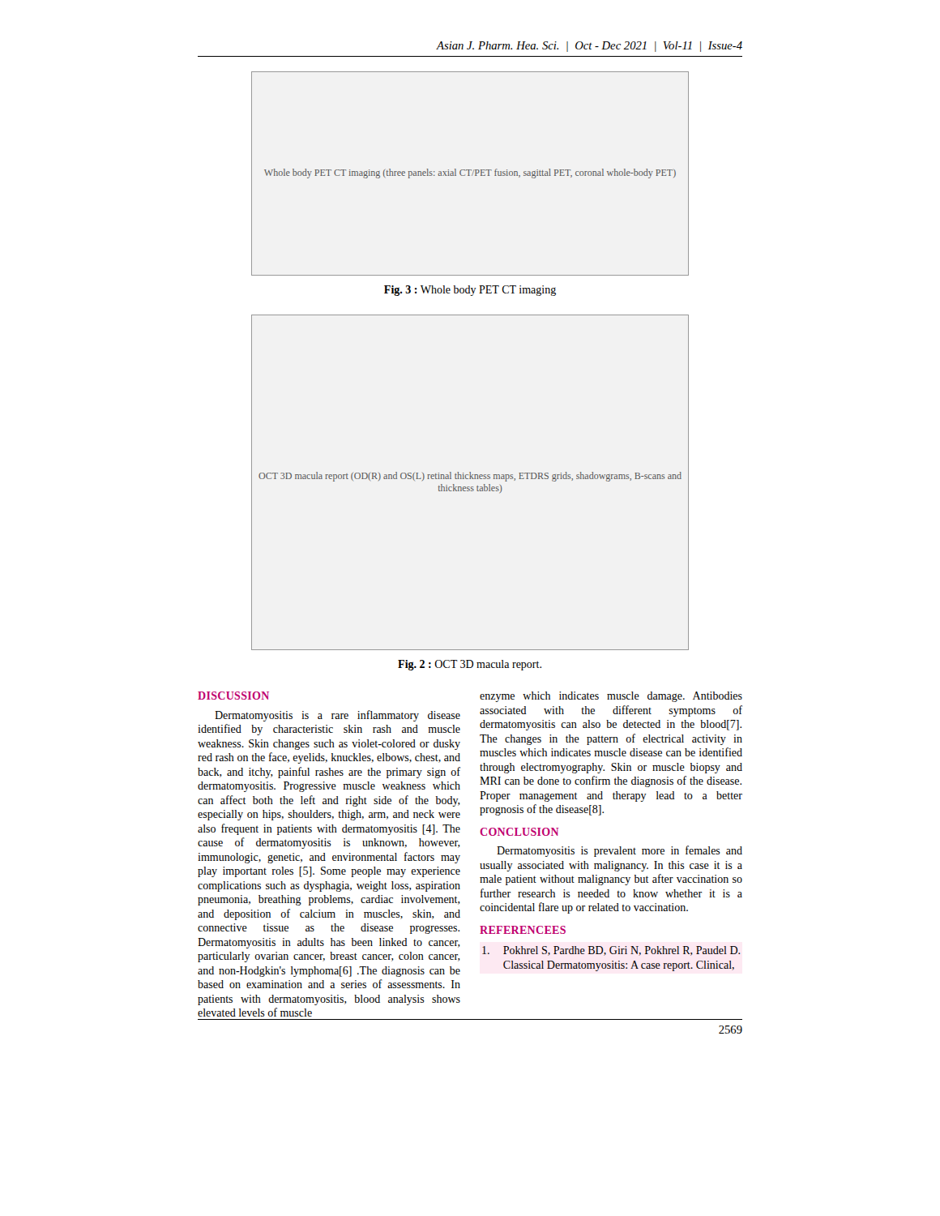Asian J. Pharm. Hea. Sci. | Oct - Dec 2021 | Vol-11 | Issue-4
Whole body PET CT imaging (three panels: axial CT/PET fusion, sagittal PET, coronal whole-body PET)
Fig. 3 : Whole body PET CT imaging
OCT 3D macula report (OD(R) and OS(L) retinal thickness maps, ETDRS grids, shadowgrams, B-scans and thickness tables)
Fig. 2 : OCT 3D macula report.
DISCUSSION
Dermatomyositis is a rare inflammatory disease identified by characteristic skin rash and muscle weakness. Skin changes such as violet-colored or dusky red rash on the face, eyelids, knuckles, elbows, chest, and back, and itchy, painful rashes are the primary sign of dermatomyositis. Progressive muscle weakness which can affect both the left and right side of the body, especially on hips, shoulders, thigh, arm, and neck were also frequent in patients with dermatomyositis [4]. The cause of dermatomyositis is unknown, however, immunologic, genetic, and environmental factors may play important roles [5]. Some people may experience complications such as dysphagia, weight loss, aspiration pneumonia, breathing problems, cardiac involvement, and deposition of calcium in muscles, skin, and connective tissue as the disease progresses. Dermatomyositis in adults has been linked to cancer, particularly ovarian cancer, breast cancer, colon cancer, and non-Hodgkin's lymphoma[6] .The diagnosis can be based on examination and a series of assessments. In patients with dermatomyositis, blood analysis shows elevated levels of muscle
enzyme which indicates muscle damage. Antibodies associated with the different symptoms of dermatomyositis can also be detected in the blood[7]. The changes in the pattern of electrical activity in muscles which indicates muscle disease can be identified through electromyography. Skin or muscle biopsy and MRI can be done to confirm the diagnosis of the disease. Proper management and therapy lead to a better prognosis of the disease[8].
CONCLUSION
Dermatomyositis is prevalent more in females and usually associated with malignancy. In this case it is a male patient without malignancy but after vaccination so further research is needed to know whether it is a coincidental flare up or related to vaccination.
REFERENCEES
1.
Pokhrel S, Pardhe BD, Giri N, Pokhrel R, Paudel D. Classical Dermatomyositis: A case report. Clinical,
2569